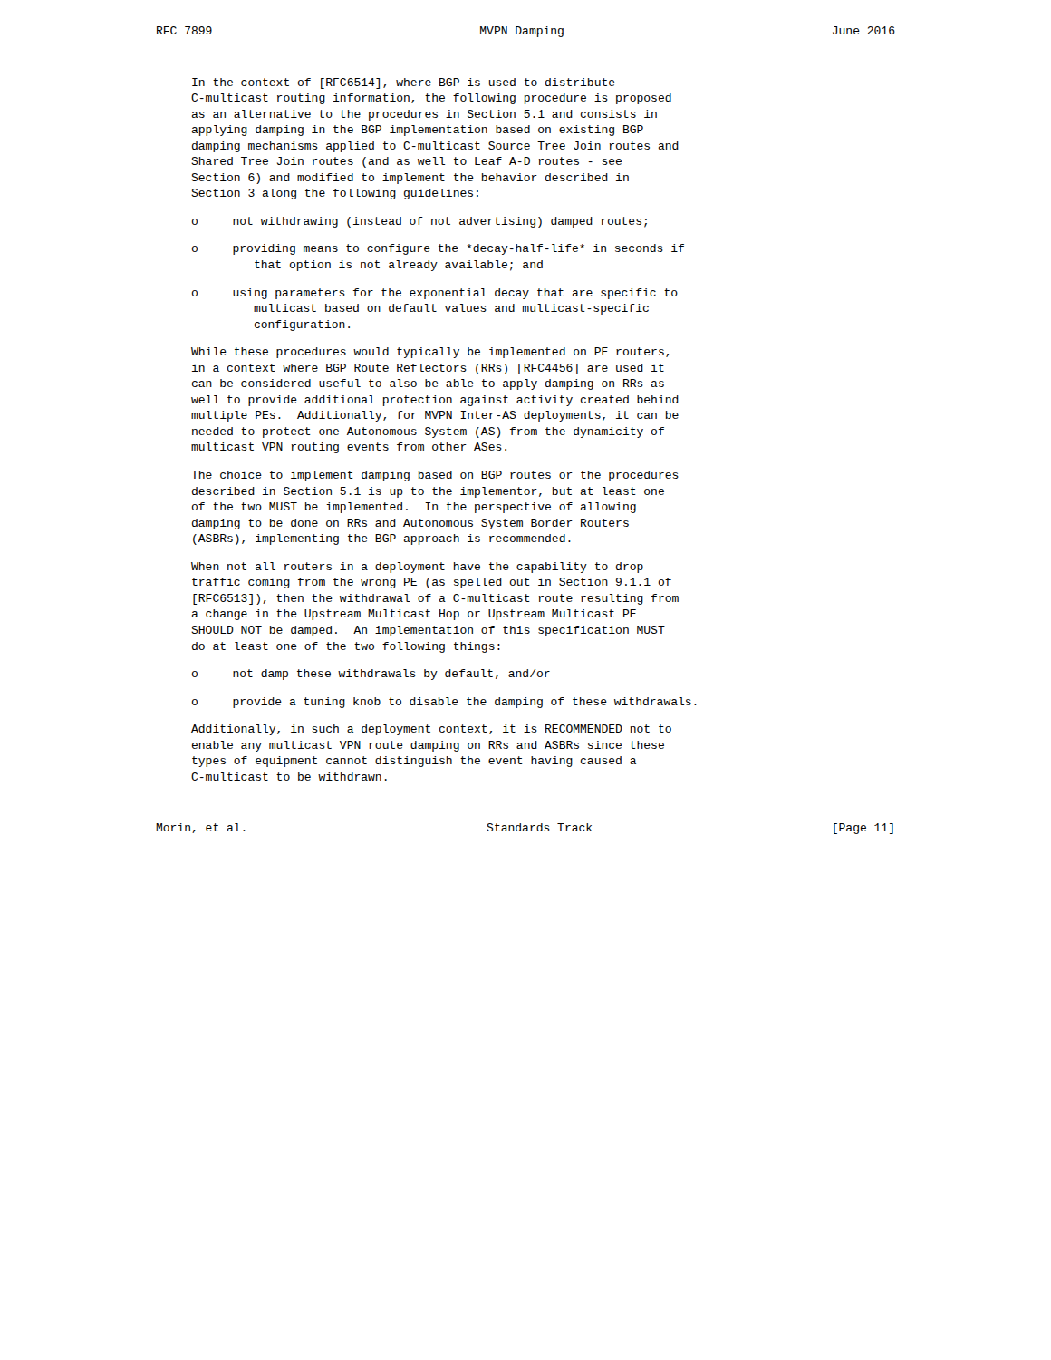RFC 7899 MVPN Damping June 2016
In the context of [RFC6514], where BGP is used to distribute C-multicast routing information, the following procedure is proposed as an alternative to the procedures in Section 5.1 and consists in applying damping in the BGP implementation based on existing BGP damping mechanisms applied to C-multicast Source Tree Join routes and Shared Tree Join routes (and as well to Leaf A-D routes - see Section 6) and modified to implement the behavior described in Section 3 along the following guidelines:
not withdrawing (instead of not advertising) damped routes;
providing means to configure the *decay-half-life* in seconds if that option is not already available; and
using parameters for the exponential decay that are specific to multicast based on default values and multicast-specific configuration.
While these procedures would typically be implemented on PE routers, in a context where BGP Route Reflectors (RRs) [RFC4456] are used it can be considered useful to also be able to apply damping on RRs as well to provide additional protection against activity created behind multiple PEs. Additionally, for MVPN Inter-AS deployments, it can be needed to protect one Autonomous System (AS) from the dynamicity of multicast VPN routing events from other ASes.
The choice to implement damping based on BGP routes or the procedures described in Section 5.1 is up to the implementor, but at least one of the two MUST be implemented. In the perspective of allowing damping to be done on RRs and Autonomous System Border Routers (ASBRs), implementing the BGP approach is recommended.
When not all routers in a deployment have the capability to drop traffic coming from the wrong PE (as spelled out in Section 9.1.1 of [RFC6513]), then the withdrawal of a C-multicast route resulting from a change in the Upstream Multicast Hop or Upstream Multicast PE SHOULD NOT be damped. An implementation of this specification MUST do at least one of the two following things:
not damp these withdrawals by default, and/or
provide a tuning knob to disable the damping of these withdrawals.
Additionally, in such a deployment context, it is RECOMMENDED not to enable any multicast VPN route damping on RRs and ASBRs since these types of equipment cannot distinguish the event having caused a C-multicast to be withdrawn.
Morin, et al. Standards Track [Page 11]